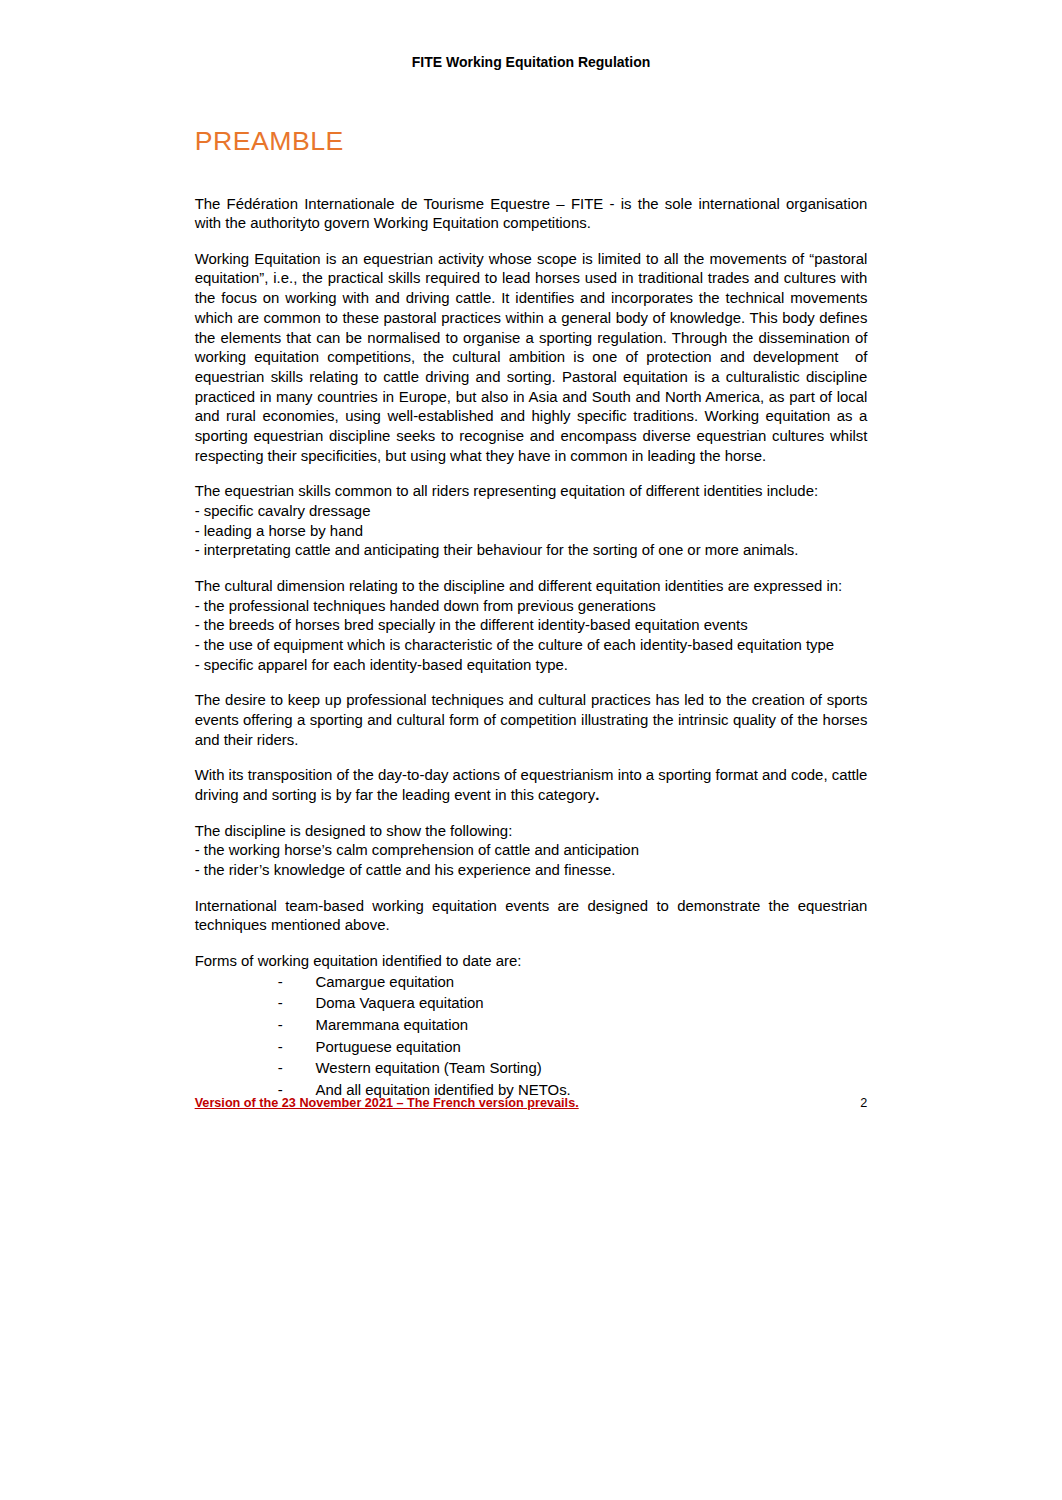FITE Working Equitation Regulation
PREAMBLE
The Fédération Internationale de Tourisme Equestre – FITE - is the sole international organisation with the authorityto govern Working Equitation competitions.
Working Equitation is an equestrian activity whose scope is limited to all the movements of “pastoral equitation”, i.e., the practical skills required to lead horses used in traditional trades and cultures with the focus on working with and driving cattle. It identifies and incorporates the technical movements which are common to these pastoral practices within a general body of knowledge. This body defines the elements that can be normalised to organise a sporting regulation. Through the dissemination of working equitation competitions, the cultural ambition is one of protection and development of equestrian skills relating to cattle driving and sorting. Pastoral equitation is a culturalistic discipline practiced in many countries in Europe, but also in Asia and South and North America, as part of local and rural economies, using well-established and highly specific traditions. Working equitation as a sporting equestrian discipline seeks to recognise and encompass diverse equestrian cultures whilst respecting their specificities, but using what they have in common in leading the horse.
The equestrian skills common to all riders representing equitation of different identities include:
- specific cavalry dressage
- leading a horse by hand
- interpretating cattle and anticipating their behaviour for the sorting of one or more animals.
The cultural dimension relating to the discipline and different equitation identities are expressed in:
- the professional techniques handed down from previous generations
- the breeds of horses bred specially in the different identity-based equitation events
- the use of equipment which is characteristic of the culture of each identity-based equitation type
- specific apparel for each identity-based equitation type.
The desire to keep up professional techniques and cultural practices has led to the creation of sports events offering a sporting and cultural form of competition illustrating the intrinsic quality of the horses and their riders.
With its transposition of the day-to-day actions of equestrianism into a sporting format and code, cattle driving and sorting is by far the leading event in this category.
The discipline is designed to show the following:
- the working horse’s calm comprehension of cattle and anticipation
- the rider’s knowledge of cattle and his experience and finesse.
International team-based working equitation events are designed to demonstrate the equestrian techniques mentioned above.
Forms of working equitation identified to date are:
Camargue equitation
Doma Vaquera equitation
Maremmana equitation
Portuguese equitation
Western equitation (Team Sorting)
And all equitation identified by NETOs.
Version of the 23 November 2021 – The French version prevails. 2